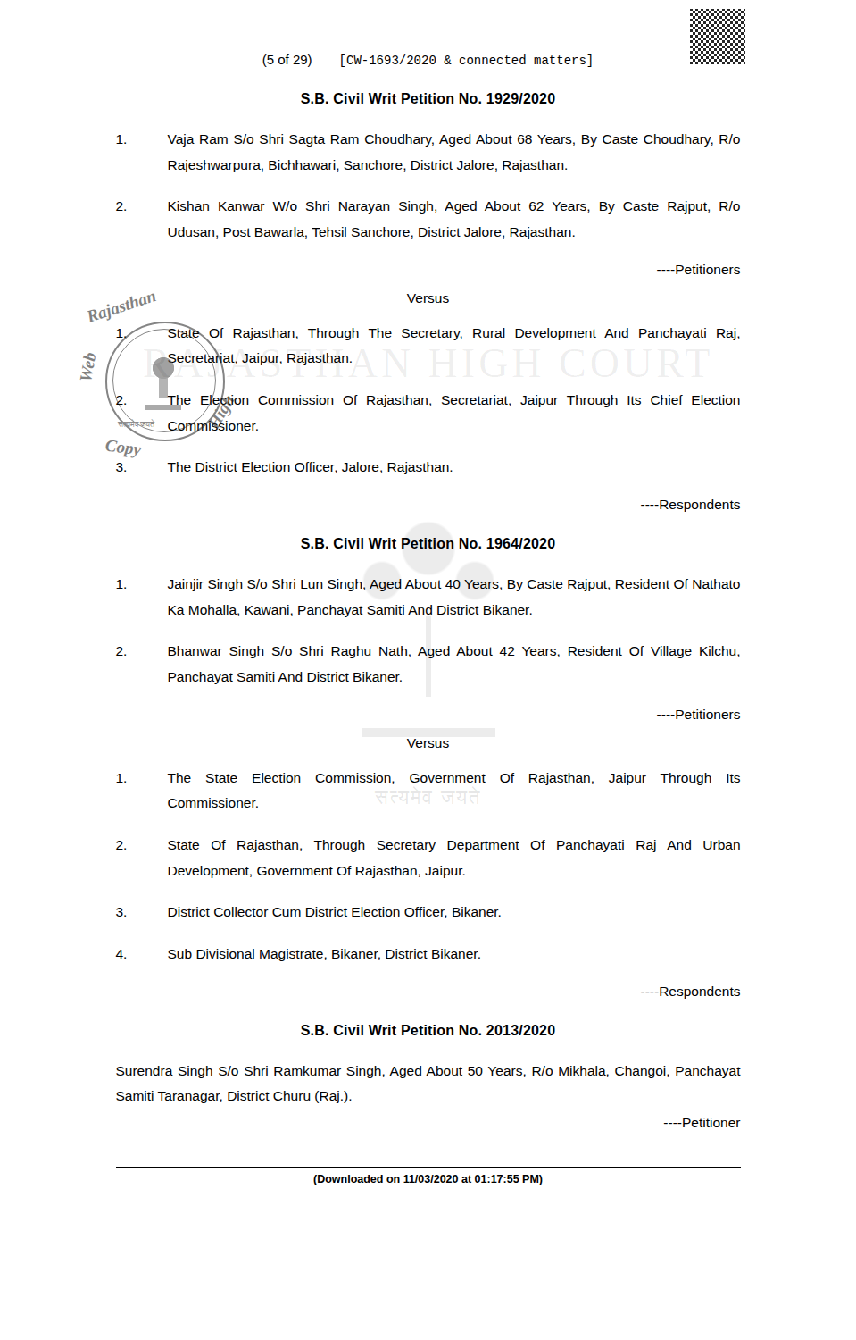(5 of 29) [CW-1693/2020 & connected matters]
Rajasthan
Web
Copy
High
सत्यमेव जयते
RAJASTHAN HIGH COURT
सत्यमेव जयते
S.B. Civil Writ Petition No. 1929/2020
1. Vaja Ram S/o Shri Sagta Ram Choudhary, Aged About 68 Years, By Caste Choudhary, R/o Rajeshwarpura, Bichhawari, Sanchore, District Jalore, Rajasthan.
2. Kishan Kanwar W/o Shri Narayan Singh, Aged About 62 Years, By Caste Rajput, R/o Udusan, Post Bawarla, Tehsil Sanchore, District Jalore, Rajasthan.
----Petitioners
Versus
1. State Of Rajasthan, Through The Secretary, Rural Development And Panchayati Raj, Secretariat, Jaipur, Rajasthan.
2. The Election Commission Of Rajasthan, Secretariat, Jaipur Through Its Chief Election Commissioner.
3. The District Election Officer, Jalore, Rajasthan.
----Respondents
S.B. Civil Writ Petition No. 1964/2020
1. Jainjir Singh S/o Shri Lun Singh, Aged About 40 Years, By Caste Rajput, Resident Of Nathato Ka Mohalla, Kawani, Panchayat Samiti And District Bikaner.
2. Bhanwar Singh S/o Shri Raghu Nath, Aged About 42 Years, Resident Of Village Kilchu, Panchayat Samiti And District Bikaner.
----Petitioners
Versus
1. The State Election Commission, Government Of Rajasthan, Jaipur Through Its Commissioner.
2. State Of Rajasthan, Through Secretary Department Of Panchayati Raj And Urban Development, Government Of Rajasthan, Jaipur.
3. District Collector Cum District Election Officer, Bikaner.
4. Sub Divisional Magistrate, Bikaner, District Bikaner.
----Respondents
S.B. Civil Writ Petition No. 2013/2020
Surendra Singh S/o Shri Ramkumar Singh, Aged About 50 Years, R/o Mikhala, Changoi, Panchayat Samiti Taranagar, District Churu (Raj.).
----Petitioner
(Downloaded on 11/03/2020 at 01:17:55 PM)